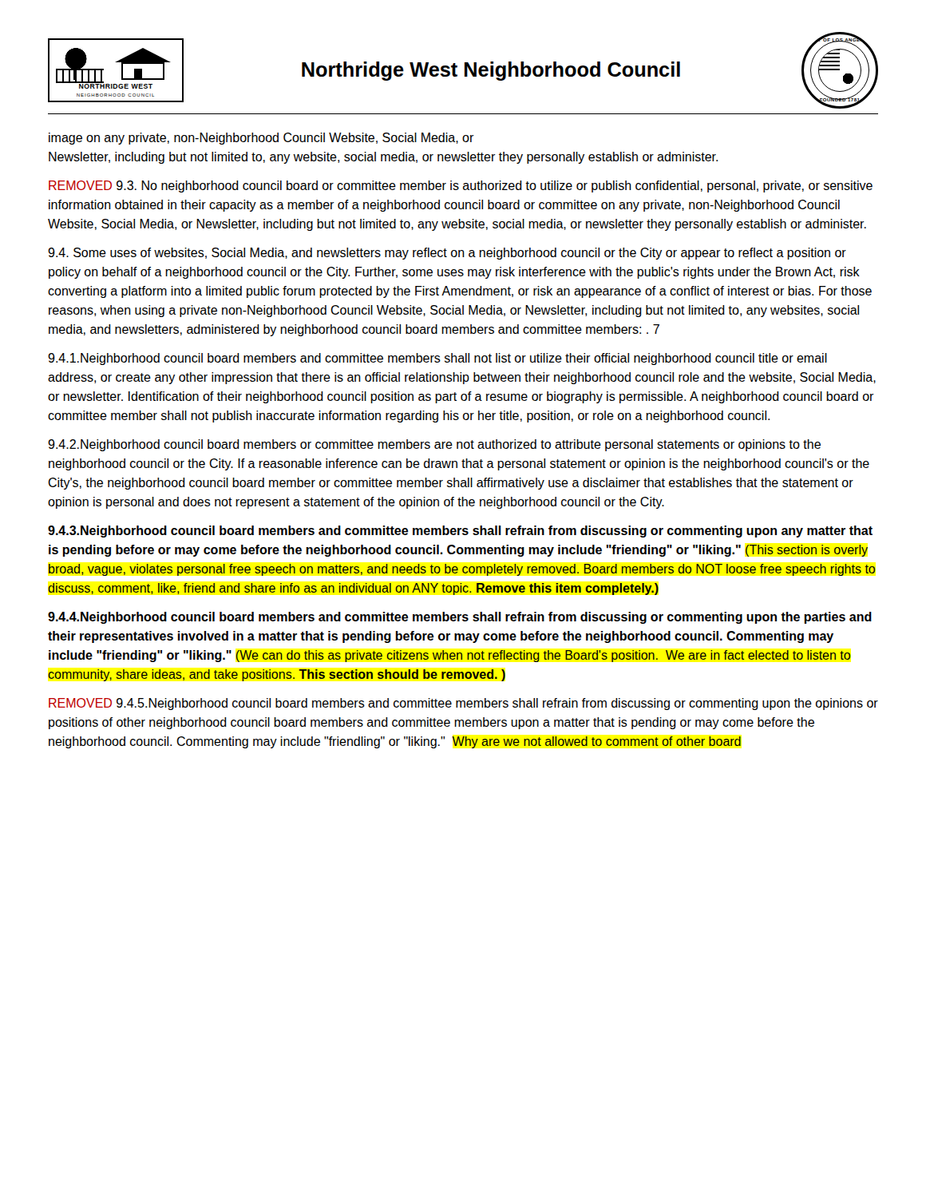NORTHRIDGE WESTNEIGHBORHOOD COUNCIL
Northridge West Neighborhood Council
CITY OF LOS ANGELES
FOUNDED 1781
image on any private, non-Neighborhood Council Website, Social Media, or
Newsletter, including but not limited to, any website, social media, or newsletter they personally establish or administer.
REMOVED 9.3. No neighborhood council board or committee member is authorized to utilize or publish confidential, personal, private, or sensitive information obtained in their capacity as a member of a neighborhood council board or committee on any private, non-Neighborhood Council Website, Social Media, or Newsletter, including but not limited to, any website, social media, or newsletter they personally establish or administer.
9.4. Some uses of websites, Social Media, and newsletters may reflect on a neighborhood council or the City or appear to reflect a position or policy on behalf of a neighborhood council or the City. Further, some uses may risk interference with the public's rights under the Brown Act, risk converting a platform into a limited public forum protected by the First Amendment, or risk an appearance of a conflict of interest or bias. For those reasons, when using a private non-Neighborhood Council Website, Social Media, or Newsletter, including but not limited to, any websites, social media, and newsletters, administered by neighborhood council board members and committee members: . 7
9.4.1.Neighborhood council board members and committee members shall not list or utilize their official neighborhood council title or email address, or create any other impression that there is an official relationship between their neighborhood council role and the website, Social Media, or newsletter. Identification of their neighborhood council position as part of a resume or biography is permissible. A neighborhood council board or committee member shall not publish inaccurate information regarding his or her title, position, or role on a neighborhood council.
9.4.2.Neighborhood council board members or committee members are not authorized to attribute personal statements or opinions to the neighborhood council or the City. If a reasonable inference can be drawn that a personal statement or opinion is the neighborhood council's or the City's, the neighborhood council board member or committee member shall affirmatively use a disclaimer that establishes that the statement or opinion is personal and does not represent a statement of the opinion of the neighborhood council or the City.
9.4.3.Neighborhood council board members and committee members shall refrain from discussing or commenting upon any matter that is pending before or may come before the neighborhood council. Commenting may include "friending" or "liking." (This section is overly broad, vague, violates personal free speech on matters, and needs to be completely removed. Board members do NOT loose free speech rights to discuss, comment, like, friend and share info as an individual on ANY topic. Remove this item completely.)
9.4.4.Neighborhood council board members and committee members shall refrain from discussing or commenting upon the parties and their representatives involved in a matter that is pending before or may come before the neighborhood council. Commenting may include "friending" or "liking." (We can do this as private citizens when not reflecting the Board's position. We are in fact elected to listen to community, share ideas, and take positions. This section should be removed. )
REMOVED 9.4.5.Neighborhood council board members and committee members shall refrain from discussing or commenting upon the opinions or positions of other neighborhood council board members and committee members upon a matter that is pending or may come before the neighborhood council. Commenting may include "friendling" or "liking." Why are we not allowed to comment of other board